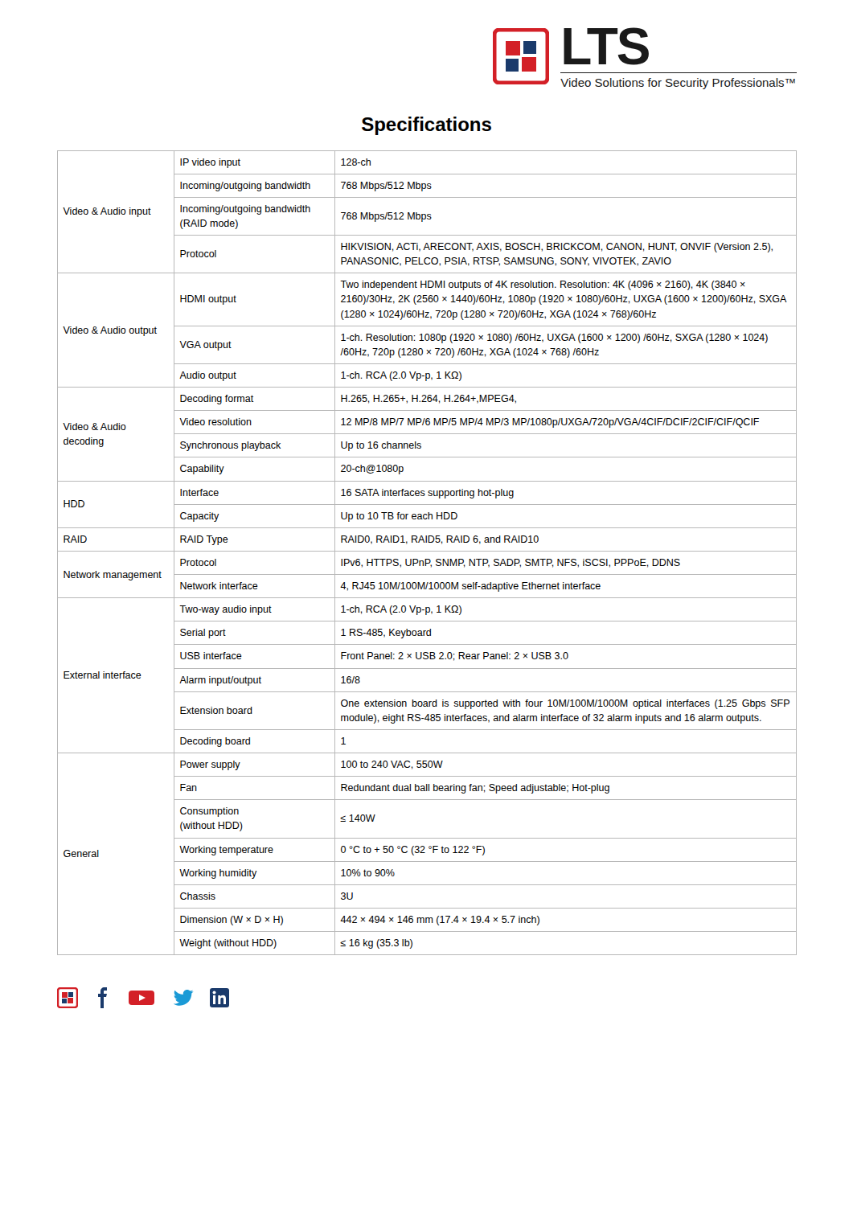LTS
Video Solutions for Security Professionals™
Specifications
| Video & Audio input | IP video input | 128-ch |
| Incoming/outgoing bandwidth | 768 Mbps/512 Mbps |
| Incoming/outgoing bandwidth (RAID mode) | 768 Mbps/512 Mbps |
| Protocol | HIKVISION, ACTi, ARECONT, AXIS, BOSCH, BRICKCOM, CANON, HUNT, ONVIF (Version 2.5), PANASONIC, PELCO, PSIA, RTSP, SAMSUNG, SONY, VIVOTEK, ZAVIO |
| Video & Audio output | HDMI output | Two independent HDMI outputs of 4K resolution. Resolution: 4K (4096 × 2160), 4K (3840 × 2160)/30Hz, 2K (2560 × 1440)/60Hz, 1080p (1920 × 1080)/60Hz, UXGA (1600 × 1200)/60Hz, SXGA (1280 × 1024)/60Hz, 720p (1280 × 720)/60Hz, XGA (1024 × 768)/60Hz |
| VGA output | 1-ch. Resolution: 1080p (1920 × 1080) /60Hz, UXGA (1600 × 1200) /60Hz, SXGA (1280 × 1024) /60Hz, 720p (1280 × 720) /60Hz, XGA (1024 × 768) /60Hz |
| Audio output | 1-ch. RCA (2.0 Vp-p, 1 KΩ) |
| Video & Audio decoding | Decoding format | H.265, H.265+, H.264, H.264+,MPEG4, |
| Video resolution | 12 MP/8 MP/7 MP/6 MP/5 MP/4 MP/3 MP/1080p/UXGA/720p/VGA/4CIF/DCIF/2CIF/CIF/QCIF |
| Synchronous playback | Up to 16 channels |
| Capability | 20-ch@1080p |
| HDD | Interface | 16 SATA interfaces supporting hot-plug |
| Capacity | Up to 10 TB for each HDD |
| RAID | RAID Type | RAID0, RAID1, RAID5, RAID 6, and RAID10 |
| Network management | Protocol | IPv6, HTTPS, UPnP, SNMP, NTP, SADP, SMTP, NFS, iSCSI, PPPoE, DDNS |
| Network interface | 4, RJ45 10M/100M/1000M self-adaptive Ethernet interface |
| External interface | Two-way audio input | 1-ch, RCA (2.0 Vp-p, 1 KΩ) |
| Serial port | 1 RS-485, Keyboard |
| USB interface | Front Panel: 2 × USB 2.0; Rear Panel: 2 × USB 3.0 |
| Alarm input/output | 16/8 |
| Extension board | One extension board is supported with four 10M/100M/1000M optical interfaces (1.25 Gbps SFP module), eight RS-485 interfaces, and alarm interface of 32 alarm inputs and 16 alarm outputs. |
| Decoding board | 1 |
| General | Power supply | 100 to 240 VAC, 550W |
| Fan | Redundant dual ball bearing fan; Speed adjustable; Hot-plug |
| Consumption (without HDD) | ≤ 140W |
| Working temperature | 0 °C to + 50 °C (32 °F to 122 °F) |
| Working humidity | 10% to 90% |
| Chassis | 3U |
| Dimension (W × D × H) | 442 × 494 × 146 mm (17.4 × 19.4 × 5.7 inch) |
| Weight (without HDD) | ≤ 16 kg (35.3 lb) |